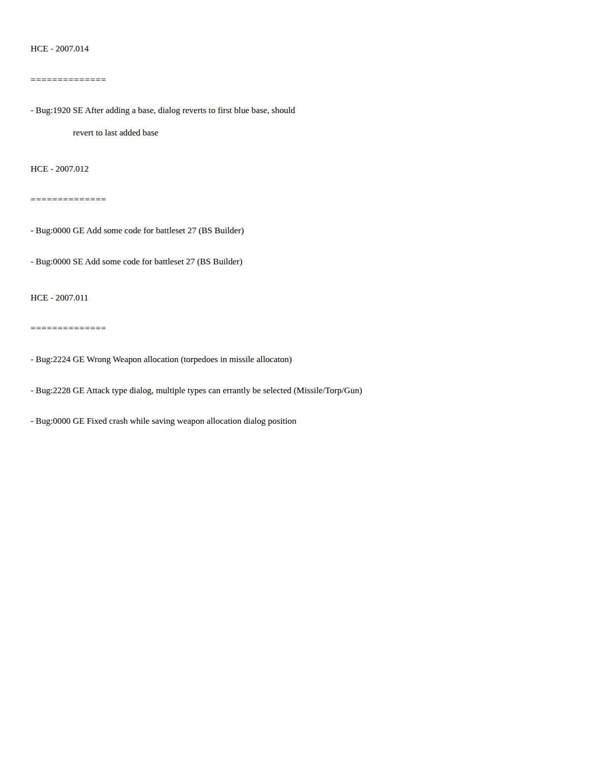HCE - 2007.014
==============
- Bug:1920 SE After adding a base, dialog reverts to first blue base, should revert to last added base
HCE - 2007.012
==============
- Bug:0000 GE Add some code for battleset 27 (BS Builder)
- Bug:0000 SE Add some code for battleset 27 (BS Builder)
HCE - 2007.011
==============
- Bug:2224 GE Wrong Weapon allocation (torpedoes in missile allocaton)
- Bug:2228 GE Attack type dialog, multiple types can errantly be selected (Missile/Torp/Gun)
- Bug:0000 GE Fixed crash while saving weapon allocation dialog position